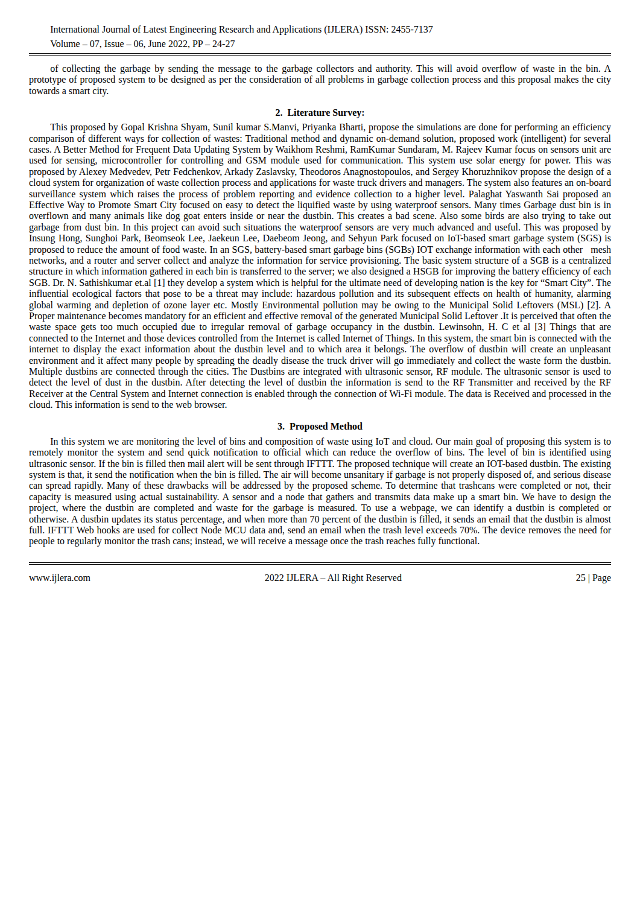International Journal of Latest Engineering Research and Applications (IJLERA) ISSN: 2455-7137
Volume – 07, Issue – 06, June 2022, PP – 24-27
of collecting the garbage by sending the message to the garbage collectors and authority. This will avoid overflow of waste in the bin. A prototype of proposed system to be designed as per the consideration of all problems in garbage collection process and this proposal makes the city towards a smart city.
2. Literature Survey:
This proposed by Gopal Krishna Shyam, Sunil kumar S.Manvi, Priyanka Bharti, propose the simulations are done for performing an efficiency comparison of different ways for collection of wastes: Traditional method and dynamic on-demand solution, proposed work (intelligent) for several cases. A Better Method for Frequent Data Updating System by Waikhom Reshmi, RamKumar Sundaram, M. Rajeev Kumar focus on sensors unit are used for sensing, microcontroller for controlling and GSM module used for communication. This system use solar energy for power. This was proposed by Alexey Medvedev, Petr Fedchenkov, Arkady Zaslavsky, Theodoros Anagnostopoulos, and Sergey Khoruzhnikov propose the design of a cloud system for organization of waste collection process and applications for waste truck drivers and managers. The system also features an on-board surveillance system which raises the process of problem reporting and evidence collection to a higher level. Palaghat Yaswanth Sai proposed an Effective Way to Promote Smart City focused on easy to detect the liquified waste by using waterproof sensors. Many times Garbage dust bin is in overflown and many animals like dog goat enters inside or near the dustbin. This creates a bad scene. Also some birds are also trying to take out garbage from dust bin. In this project can avoid such situations the waterproof sensors are very much advanced and useful. This was proposed by Insung Hong, Sunghoi Park, Beomseok Lee, Jaekeun Lee, Daebeom Jeong, and Sehyun Park focused on IoT-based smart garbage system (SGS) is proposed to reduce the amount of food waste. In an SGS, battery-based smart garbage bins (SGBs) IOT exchange information with each other mesh networks, and a router and server collect and analyze the information for service provisioning. The basic system structure of a SGB is a centralized structure in which information gathered in each bin is transferred to the server; we also designed a HSGB for improving the battery efficiency of each SGB. Dr. N. Sathishkumar et.al [1] they develop a system which is helpful for the ultimate need of developing nation is the key for “Smart City”. The influential ecological factors that pose to be a threat may include: hazardous pollution and its subsequent effects on health of humanity, alarming global warming and depletion of ozone layer etc. Mostly Environmental pollution may be owing to the Municipal Solid Leftovers (MSL) [2]. A Proper maintenance becomes mandatory for an efficient and effective removal of the generated Municipal Solid Leftover .It is perceived that often the waste space gets too much occupied due to irregular removal of garbage occupancy in the dustbin. Lewinsohn, H. C et al [3] Things that are connected to the Internet and those devices controlled from the Internet is called Internet of Things. In this system, the smart bin is connected with the internet to display the exact information about the dustbin level and to which area it belongs. The overflow of dustbin will create an unpleasant environment and it affect many people by spreading the deadly disease the truck driver will go immediately and collect the waste form the dustbin. Multiple dustbins are connected through the cities. The Dustbins are integrated with ultrasonic sensor, RF module. The ultrasonic sensor is used to detect the level of dust in the dustbin. After detecting the level of dustbin the information is send to the RF Transmitter and received by the RF Receiver at the Central System and Internet connection is enabled through the connection of Wi-Fi module. The data is Received and processed in the cloud. This information is send to the web browser.
3. Proposed Method
In this system we are monitoring the level of bins and composition of waste using IoT and cloud. Our main goal of proposing this system is to remotely monitor the system and send quick notification to official which can reduce the overflow of bins. The level of bin is identified using ultrasonic sensor. If the bin is filled then mail alert will be sent through IFTTT. The proposed technique will create an IOT-based dustbin. The existing system is that, it send the notification when the bin is filled. The air will become unsanitary if garbage is not properly disposed of, and serious disease can spread rapidly. Many of these drawbacks will be addressed by the proposed scheme. To determine that trashcans were completed or not, their capacity is measured using actual sustainability. A sensor and a node that gathers and transmits data make up a smart bin. We have to design the project, where the dustbin are completed and waste for the garbage is measured. To use a webpage, we can identify a dustbin is completed or otherwise. A dustbin updates its status percentage, and when more than 70 percent of the dustbin is filled, it sends an email that the dustbin is almost full. IFTTT Web hooks are used for collect Node MCU data and, send an email when the trash level exceeds 70%. The device removes the need for people to regularly monitor the trash cans; instead, we will receive a message once the trash reaches fully functional.
www.ijlera.com 2022 IJLERA – All Right Reserved 25 | Page